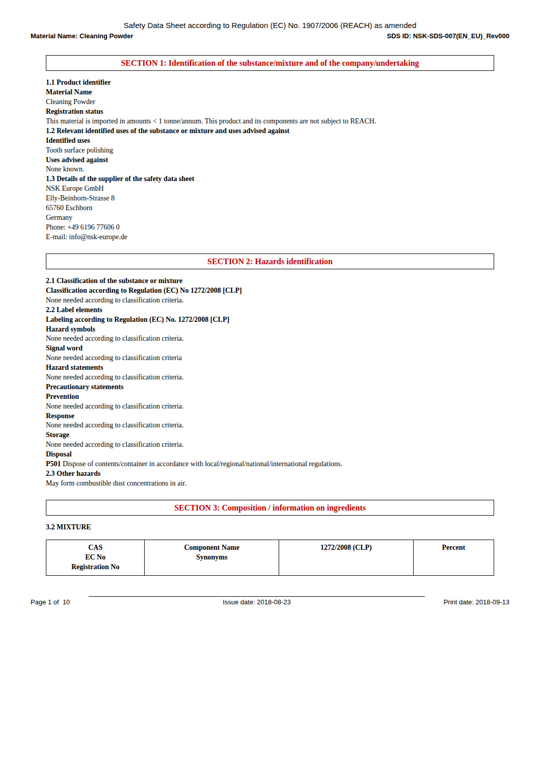Safety Data Sheet according to Regulation (EC) No. 1907/2006 (REACH) as amended
Material Name: Cleaning Powder SDS ID: NSK-SDS-007(EN_EU)_Rev000
SECTION 1: Identification of the substance/mixture and of the company/undertaking
1.1 Product identifier
Material Name
Cleaning Powder
Registration status
This material is imported in amounts < 1 tonne/annum. This product and its components are not subject to REACH.
1.2 Relevant identified uses of the substance or mixture and uses advised against
Identified uses
Tooth surface polishing
Uses advised against
None known.
1.3 Details of the supplier of the safety data sheet
NSK Europe GmbH
Elly-Beinhorn-Strasse 8
65760 Eschborn
Germany
Phone: +49 6196 77606 0
E-mail: info@nsk-europe.de
SECTION 2: Hazards identification
2.1 Classification of the substance or mixture
Classification according to Regulation (EC) No 1272/2008 [CLP]
None needed according to classification criteria.
2.2 Label elements
Labeling according to Regulation (EC) No. 1272/2008 [CLP]
Hazard symbols
None needed according to classification criteria.
Signal word
None needed according to classification criteria
Hazard statements
None needed according to classification criteria.
Precautionary statements
Prevention
None needed according to classification criteria.
Response
None needed according to classification criteria.
Storage
None needed according to classification criteria.
Disposal
P501 Dispose of contents/container in accordance with local/regional/national/international regulations.
2.3 Other hazards
May form combustible dust concentrations in air.
SECTION 3: Composition / information on ingredients
3.2 MIXTURE
| CAS EC No Registration No | Component Name Synonyms | 1272/2008 (CLP) | Percent |
| --- | --- | --- | --- |
Page 1 of 10
Issue date: 2018-08-23
Print date: 2018-09-13